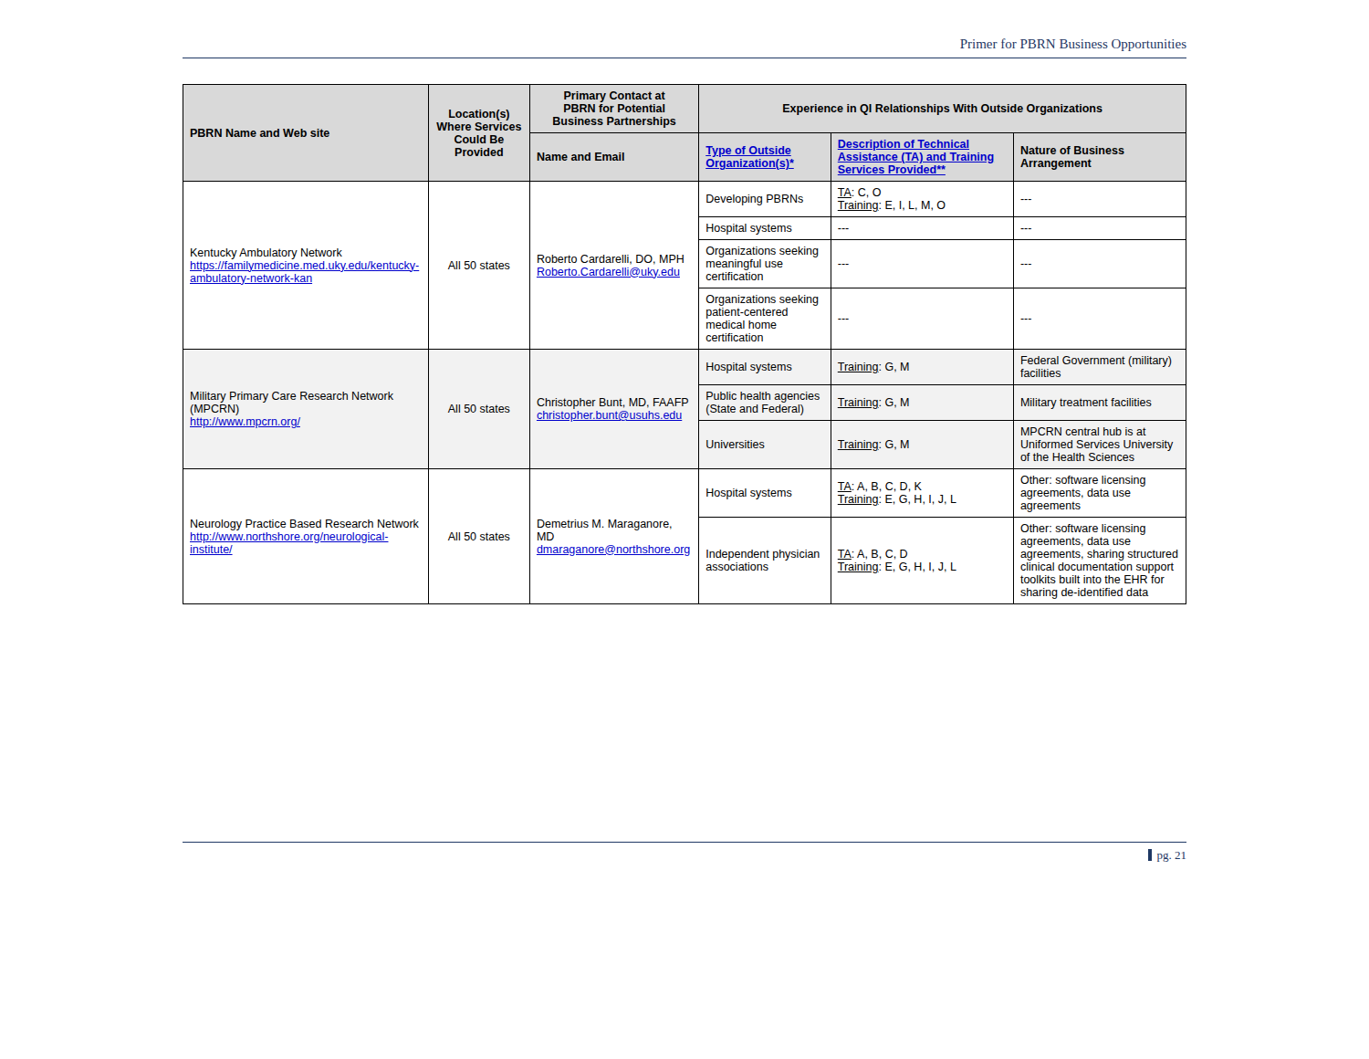Primer for PBRN Business Opportunities
| PBRN Name and Web site | Location(s) Where Services Could Be Provided | Primary Contact at PBRN for Potential Business Partnerships | Experience in QI Relationships With Outside Organizations |
| --- | --- | --- | --- |
| Name and Email | Type of Outside Organization(s)* | Description of Technical Assistance (TA) and Training Services Provided** | Nature of Business Arrangement |
| Kentucky Ambulatory Network https://familymedicine.med.uky.edu/kentucky-ambulatory-network-kan | All 50 states | Roberto Cardarelli, DO, MPH Roberto.Cardarelli@uky.edu | Developing PBRNs | TA : C, O Training : E, I, L, M, O | --- |
| Hospital systems | --- | --- |
| Organizations seeking meaningful use certification | --- | --- |
| Organizations seeking patient-centered medical home certification | --- | --- |
| Military Primary Care Research Network (MPCRN) http://www.mpcrn.org/ | All 50 states | Christopher Bunt, MD, FAAFP christopher.bunt@usuhs.edu | Hospital systems | Training : G, M | Federal Government (military) facilities |
| Public health agencies (State and Federal) | Training : G, M | Military treatment facilities |
| Universities | Training : G, M | MPCRN central hub is at Uniformed Services University of the Health Sciences |
| Neurology Practice Based Research Network http://www.northshore.org/neurological-institute/ | All 50 states | Demetrius M. Maraganore, MD dmaraganore@northshore.org | Hospital systems | TA : A, B, C, D, K Training : E, G, H, I, J, L | Other: software licensing agreements, data use agreements |
| Independent physician associations | TA : A, B, C, D Training : E, G, H, I, J, L | Other: software licensing agreements, data use agreements, sharing structured clinical documentation support toolkits built into the EHR for sharing de-identified data |
pg. 21